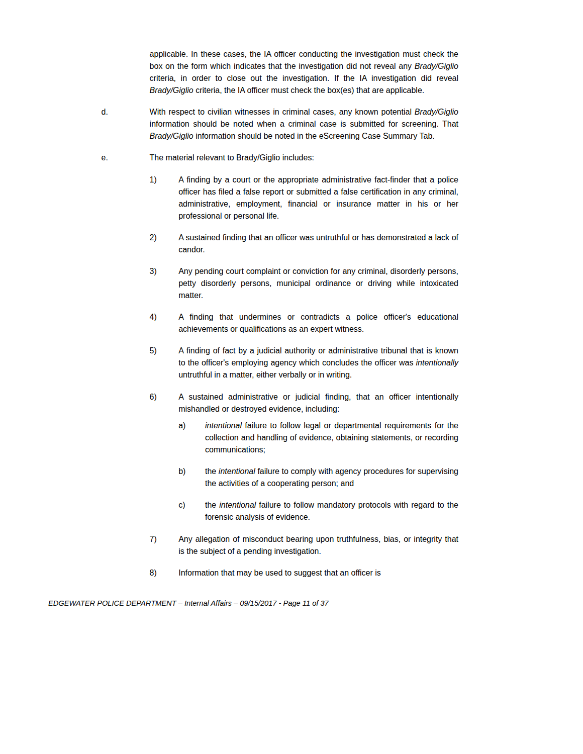applicable. In these cases, the IA officer conducting the investigation must check the box on the form which indicates that the investigation did not reveal any Brady/Giglio criteria, in order to close out the investigation. If the IA investigation did reveal Brady/Giglio criteria, the IA officer must check the box(es) that are applicable.
d.
With respect to civilian witnesses in criminal cases, any known potential Brady/Giglio information should be noted when a criminal case is submitted for screening. That Brady/Giglio information should be noted in the eScreening Case Summary Tab.
e.
The material relevant to Brady/Giglio includes:
1)
A finding by a court or the appropriate administrative fact-finder that a police officer has filed a false report or submitted a false certification in any criminal, administrative, employment, financial or insurance matter in his or her professional or personal life.
2)
A sustained finding that an officer was untruthful or has demonstrated a lack of candor.
3)
Any pending court complaint or conviction for any criminal, disorderly persons, petty disorderly persons, municipal ordinance or driving while intoxicated matter.
4)
A finding that undermines or contradicts a police officer's educational achievements or qualifications as an expert witness.
5)
A finding of fact by a judicial authority or administrative tribunal that is known to the officer's employing agency which concludes the officer was intentionally untruthful in a matter, either verbally or in writing.
6)
A sustained administrative or judicial finding, that an officer intentionally mishandled or destroyed evidence, including:
a)
intentional failure to follow legal or departmental requirements for the collection and handling of evidence, obtaining statements, or recording communications;
b)
the intentional failure to comply with agency procedures for supervising the activities of a cooperating person; and
c)
the intentional failure to follow mandatory protocols with regard to the forensic analysis of evidence.
7)
Any allegation of misconduct bearing upon truthfulness, bias, or integrity that is the subject of a pending investigation.
8)
Information that may be used to suggest that an officer is
EDGEWATER POLICE DEPARTMENT – Internal Affairs – 09/15/2017 - Page 11 of 37